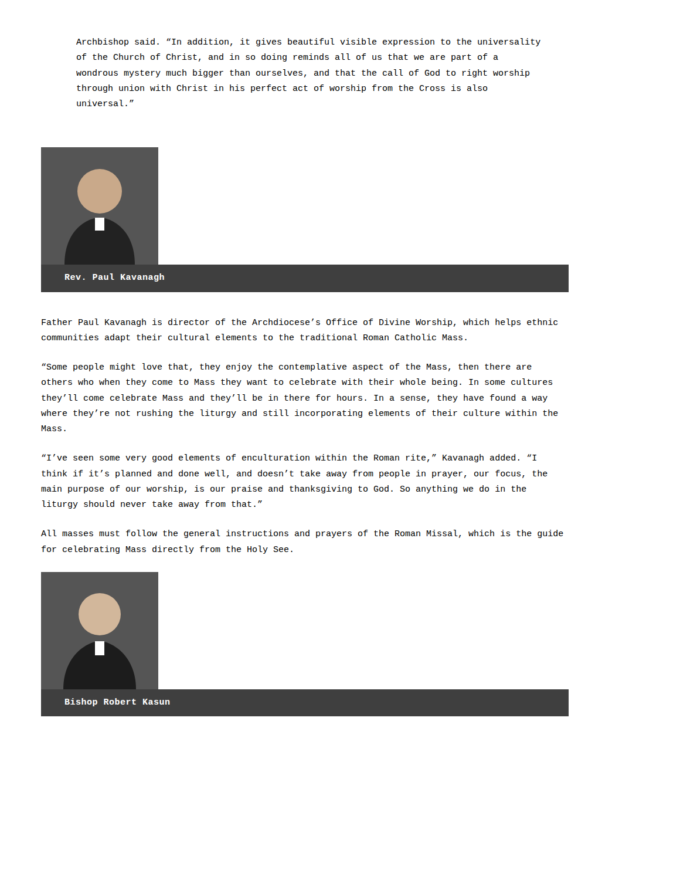Archbishop said. “In addition, it gives beautiful visible expression to the universality of the Church of Christ, and in so doing reminds all of us that we are part of a wondrous mystery much bigger than ourselves, and that the call of God to right worship through union with Christ in his perfect act of worship from the Cross is also universal.”
Rev. Paul Kavanagh
Father Paul Kavanagh is director of the Archdiocese’s Office of Divine Worship, which helps ethnic communities adapt their cultural elements to the traditional Roman Catholic Mass.
“Some people might love that, they enjoy the contemplative aspect of the Mass, then there are others who when they come to Mass they want to celebrate with their whole being. In some cultures they’ll come celebrate Mass and they’ll be in there for hours. In a sense, they have found a way where they’re not rushing the liturgy and still incorporating elements of their culture within the Mass.
“I’ve seen some very good elements of enculturation within the Roman rite,” Kavanagh added. “I think if it’s planned and done well, and doesn’t take away from people in prayer, our focus, the main purpose of our worship, is our praise and thanksgiving to God. So anything we do in the liturgy should never take away from that.”
All masses must follow the general instructions and prayers of the Roman Missal, which is the guide for celebrating Mass directly from the Holy See.
Bishop Robert Kasun